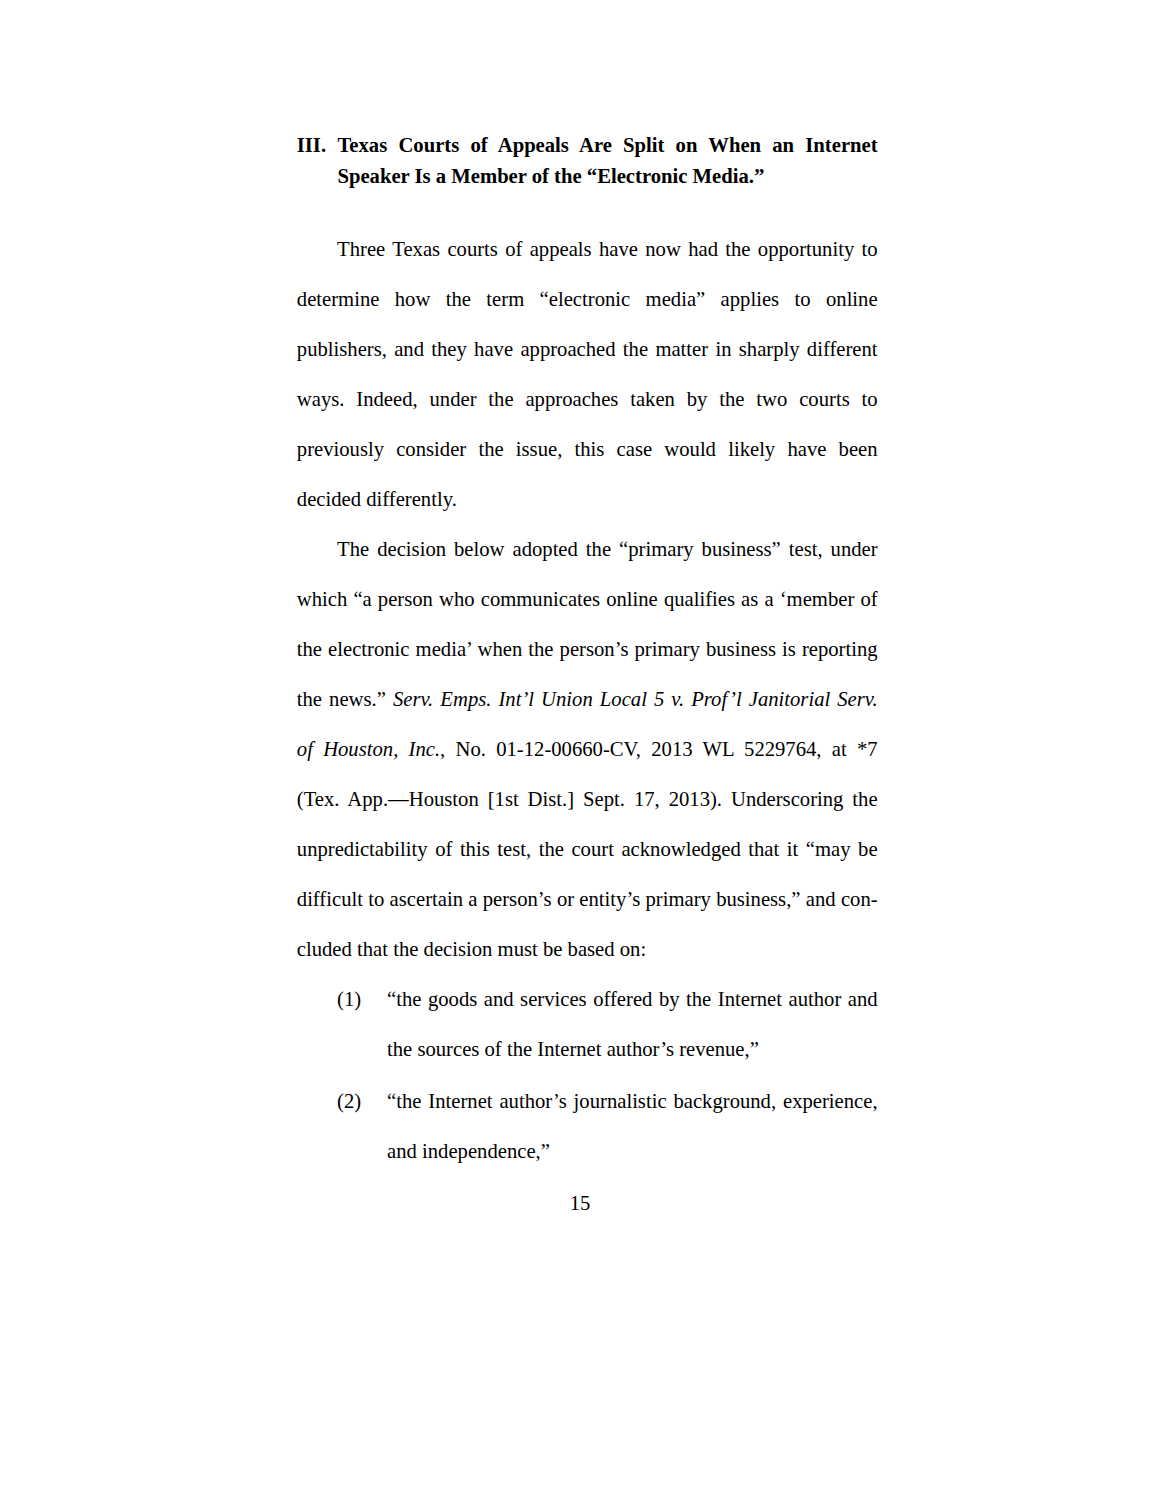III. Texas Courts of Appeals Are Split on When an Internet Speaker Is a Member of the “Electronic Media.”
Three Texas courts of appeals have now had the opportunity to determine how the term “electronic media” applies to online publishers, and they have approached the matter in sharply different ways. Indeed, under the approaches taken by the two courts to previously consider the issue, this case would likely have been decided differently.
The decision below adopted the “primary business” test, under which “a person who communicates online qualifies as a ‘member of the electronic media’ when the person’s primary business is reporting the news.” Serv. Emps. Int’l Union Local 5 v. Prof’l Janitorial Serv. of Houston, Inc., No. 01-12-00660-CV, 2013 WL 5229764, at *7 (Tex. App.—Houston [1st Dist.] Sept. 17, 2013). Underscoring the unpredictability of this test, the court acknowledged that it “may be difficult to ascertain a person’s or entity’s primary business,” and concluded that the decision must be based on:
(1) “the goods and services offered by the Internet author and the sources of the Internet author’s revenue,”
(2) “the Internet author’s journalistic background, experience, and independence,”
15